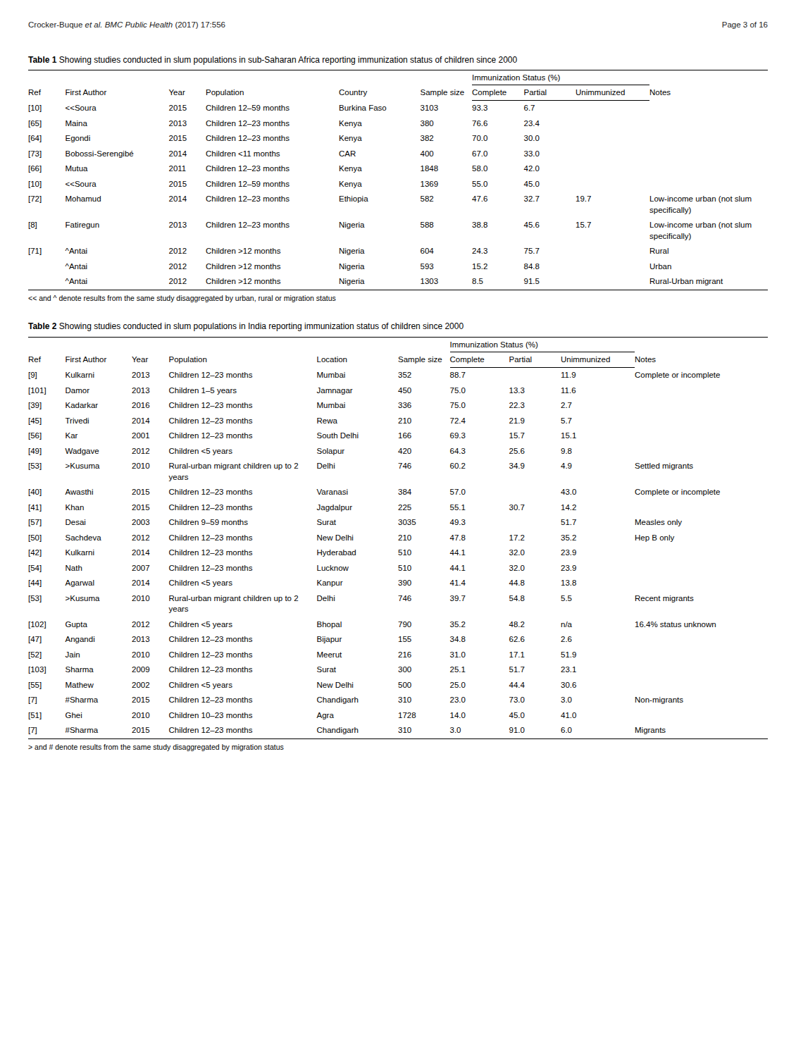Crocker-Buque et al. BMC Public Health (2017) 17:556
Page 3 of 16
Table 1 Showing studies conducted in slum populations in sub-Saharan Africa reporting immunization status of children since 2000
| Ref | First Author | Year | Population | Country | Sample size | Immunization Status (%) | Notes |
| --- | --- | --- | --- | --- | --- | --- | --- |
| Complete | Partial | Unimmunized |
| [10] | <<Soura | 2015 | Children 12–59 months | Burkina Faso | 3103 | 93.3 | 6.7 | | |
| [65] | Maina | 2013 | Children 12–23 months | Kenya | 380 | 76.6 | 23.4 | | |
| [64] | Egondi | 2015 | Children 12–23 months | Kenya | 382 | 70.0 | 30.0 | | |
| [73] | Bobossi-Serengibé | 2014 | Children <11 months | CAR | 400 | 67.0 | 33.0 | | |
| [66] | Mutua | 2011 | Children 12–23 months | Kenya | 1848 | 58.0 | 42.0 | | |
| [10] | <<Soura | 2015 | Children 12–59 months | Kenya | 1369 | 55.0 | 45.0 | | |
| [72] | Mohamud | 2014 | Children 12–23 months | Ethiopia | 582 | 47.6 | 32.7 | 19.7 | Low-income urban (not slum specifically) |
| [8] | Fatiregun | 2013 | Children 12–23 months | Nigeria | 588 | 38.8 | 45.6 | 15.7 | Low-income urban (not slum specifically) |
| [71] | ^Antai | 2012 | Children >12 months | Nigeria | 604 | 24.3 | 75.7 | | Rural |
| | ^Antai | 2012 | Children >12 months | Nigeria | 593 | 15.2 | 84.8 | | Urban |
| | ^Antai | 2012 | Children >12 months | Nigeria | 1303 | 8.5 | 91.5 | | Rural-Urban migrant |
<< and ^ denote results from the same study disaggregated by urban, rural or migration status
Table 2 Showing studies conducted in slum populations in India reporting immunization status of children since 2000
| Ref | First Author | Year | Population | Location | Sample size | Immunization Status (%) | Notes |
| --- | --- | --- | --- | --- | --- | --- | --- |
| Complete | Partial | Unimmunized |
| [9] | Kulkarni | 2013 | Children 12–23 months | Mumbai | 352 | 88.7 | | 11.9 | Complete or incomplete |
| [101] | Damor | 2013 | Children 1–5 years | Jamnagar | 450 | 75.0 | 13.3 | 11.6 | |
| [39] | Kadarkar | 2016 | Children 12–23 months | Mumbai | 336 | 75.0 | 22.3 | 2.7 | |
| [45] | Trivedi | 2014 | Children 12–23 months | Rewa | 210 | 72.4 | 21.9 | 5.7 | |
| [56] | Kar | 2001 | Children 12–23 months | South Delhi | 166 | 69.3 | 15.7 | 15.1 | |
| [49] | Wadgave | 2012 | Children <5 years | Solapur | 420 | 64.3 | 25.6 | 9.8 | |
| [53] | >Kusuma | 2010 | Rural-urban migrant children up to 2 years | Delhi | 746 | 60.2 | 34.9 | 4.9 | Settled migrants |
| [40] | Awasthi | 2015 | Children 12–23 months | Varanasi | 384 | 57.0 | | 43.0 | Complete or incomplete |
| [41] | Khan | 2015 | Children 12–23 months | Jagdalpur | 225 | 55.1 | 30.7 | 14.2 | |
| [57] | Desai | 2003 | Children 9–59 months | Surat | 3035 | 49.3 | | 51.7 | Measles only |
| [50] | Sachdeva | 2012 | Children 12–23 months | New Delhi | 210 | 47.8 | 17.2 | 35.2 | Hep B only |
| [42] | Kulkarni | 2014 | Children 12–23 months | Hyderabad | 510 | 44.1 | 32.0 | 23.9 | |
| [54] | Nath | 2007 | Children 12–23 months | Lucknow | 510 | 44.1 | 32.0 | 23.9 | |
| [44] | Agarwal | 2014 | Children <5 years | Kanpur | 390 | 41.4 | 44.8 | 13.8 | |
| [53] | >Kusuma | 2010 | Rural-urban migrant children up to 2 years | Delhi | 746 | 39.7 | 54.8 | 5.5 | Recent migrants |
| [102] | Gupta | 2012 | Children <5 years | Bhopal | 790 | 35.2 | 48.2 | n/a | 16.4% status unknown |
| [47] | Angandi | 2013 | Children 12–23 months | Bijapur | 155 | 34.8 | 62.6 | 2.6 | |
| [52] | Jain | 2010 | Children 12–23 months | Meerut | 216 | 31.0 | 17.1 | 51.9 | |
| [103] | Sharma | 2009 | Children 12–23 months | Surat | 300 | 25.1 | 51.7 | 23.1 | |
| [55] | Mathew | 2002 | Children <5 years | New Delhi | 500 | 25.0 | 44.4 | 30.6 | |
| [7] | #Sharma | 2015 | Children 12–23 months | Chandigarh | 310 | 23.0 | 73.0 | 3.0 | Non-migrants |
| [51] | Ghei | 2010 | Children 10–23 months | Agra | 1728 | 14.0 | 45.0 | 41.0 | |
| [7] | #Sharma | 2015 | Children 12–23 months | Chandigarh | 310 | 3.0 | 91.0 | 6.0 | Migrants |
> and # denote results from the same study disaggregated by migration status